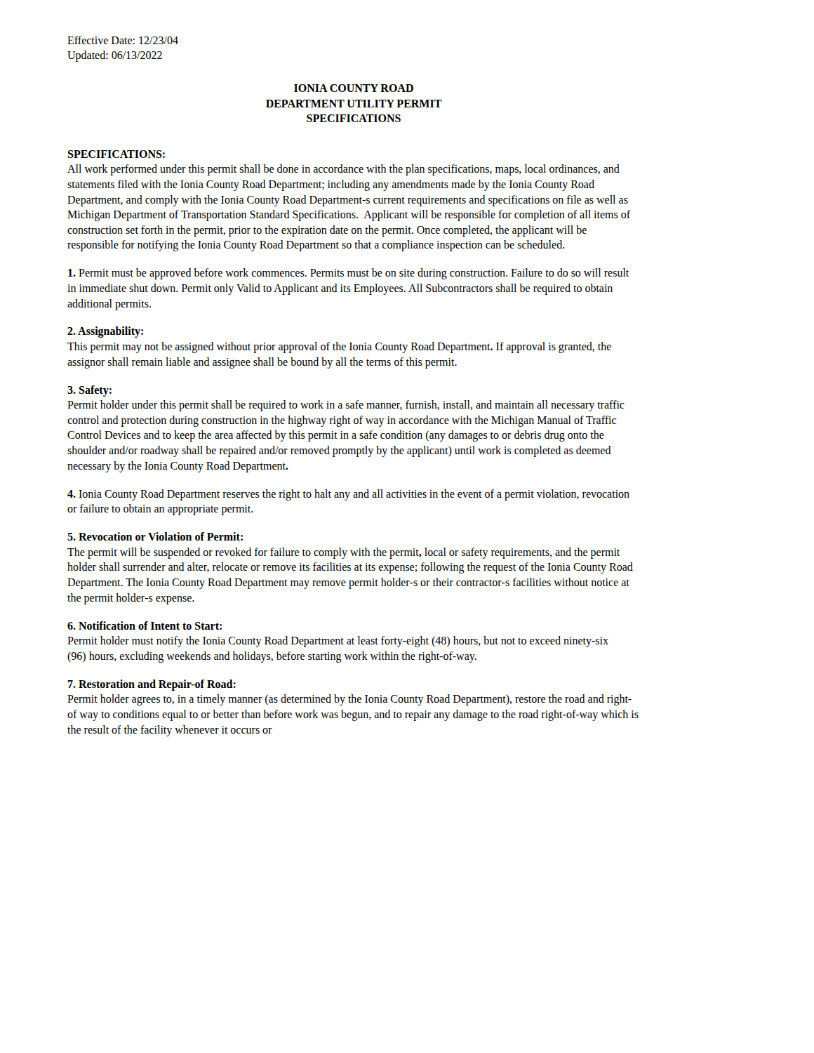Effective Date: 12/23/04
Updated: 06/13/2022
IONIA COUNTY ROAD
DEPARTMENT UTILITY PERMIT
SPECIFICATIONS
SPECIFICATIONS:
All work performed under this permit shall be done in accordance with the plan specifications, maps, local ordinances, and statements filed with the Ionia County Road Department; including any amendments made by the Ionia County Road Department, and comply with the Ionia County Road Department‑s current requirements and specifications on file as well as Michigan Department of Transportation Standard Specifications. Applicant will be responsible for completion of all items of construction set forth in the permit, prior to the expiration date on the permit. Once completed, the applicant will be responsible for notifying the Ionia County Road Department so that a compliance inspection can be scheduled.
1. Permit must be approved before work commences. Permits must be on site during construction. Failure to do so will result in immediate shut down. Permit only Valid to Applicant and its Employees. All Subcontractors shall be required to obtain additional permits.
2. Assignability:
This permit may not be assigned without prior approval of the Ionia County Road Department. If approval is granted, the assignor shall remain liable and assignee shall be bound by all the terms of this permit.
3. Safety:
Permit holder under this permit shall be required to work in a safe manner, furnish, install, and maintain all necessary traffic control and protection during construction in the highway right of way in accordance with the Michigan Manual of Traffic Control Devices and to keep the area affected by this permit in a safe condition (any damages to or debris drug onto the shoulder and/or roadway shall be repaired and/or removed promptly by the applicant) until work is completed as deemed necessary by the Ionia County Road Department.
4. Ionia County Road Department reserves the right to halt any and all activities in the event of a permit violation, revocation or failure to obtain an appropriate permit.
5. Revocation or Violation of Permit:
The permit will be suspended or revoked for failure to comply with the permit, local or safety requirements, and the permit holder shall surrender and alter, relocate or remove its facilities at its expense; following the request of the Ionia County Road Department. The Ionia County Road Department may remove permit holder‑s or their contractor‑s facilities without notice at the permit holder‑s expense.
6. Notification of Intent to Start:
Permit holder must notify the Ionia County Road Department at least forty-eight (48) hours, but not to exceed ninety-six
(96) hours, excluding weekends and holidays, before starting work within the right-of-way.
7. Restoration and Repair-of Road:
Permit holder agrees to, in a timely manner (as determined by the Ionia County Road Department), restore the road and right-of way to conditions equal to or better than before work was begun, and to repair any damage to the road right-of-way which is the result of the facility whenever it occurs or